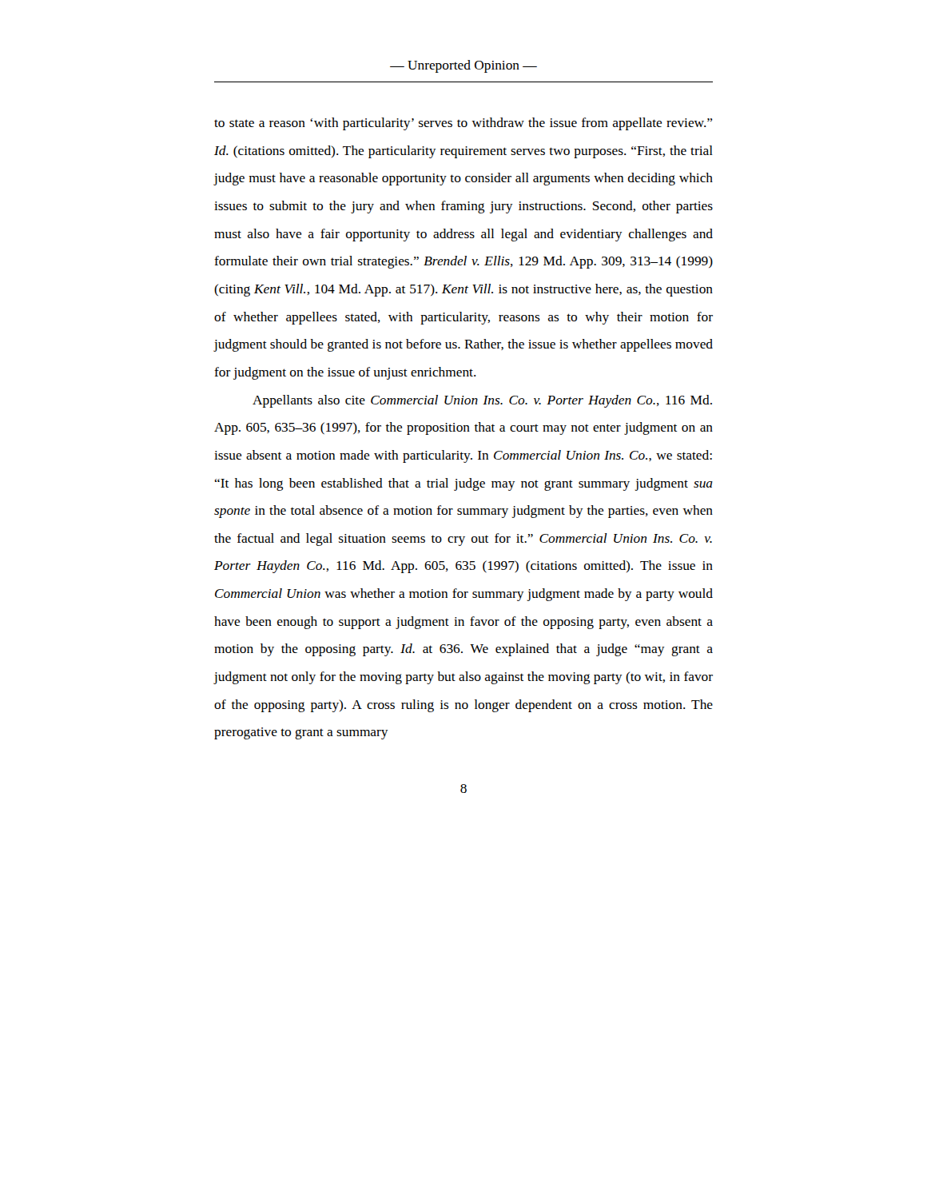— Unreported Opinion —
to state a reason ‘with particularity’ serves to withdraw the issue from appellate review.” Id. (citations omitted). The particularity requirement serves two purposes. “First, the trial judge must have a reasonable opportunity to consider all arguments when deciding which issues to submit to the jury and when framing jury instructions. Second, other parties must also have a fair opportunity to address all legal and evidentiary challenges and formulate their own trial strategies.” Brendel v. Ellis, 129 Md. App. 309, 313–14 (1999) (citing Kent Vill., 104 Md. App. at 517). Kent Vill. is not instructive here, as, the question of whether appellees stated, with particularity, reasons as to why their motion for judgment should be granted is not before us. Rather, the issue is whether appellees moved for judgment on the issue of unjust enrichment.
Appellants also cite Commercial Union Ins. Co. v. Porter Hayden Co., 116 Md. App. 605, 635–36 (1997), for the proposition that a court may not enter judgment on an issue absent a motion made with particularity. In Commercial Union Ins. Co., we stated: “It has long been established that a trial judge may not grant summary judgment sua sponte in the total absence of a motion for summary judgment by the parties, even when the factual and legal situation seems to cry out for it.” Commercial Union Ins. Co. v. Porter Hayden Co., 116 Md. App. 605, 635 (1997) (citations omitted). The issue in Commercial Union was whether a motion for summary judgment made by a party would have been enough to support a judgment in favor of the opposing party, even absent a motion by the opposing party. Id. at 636. We explained that a judge “may grant a judgment not only for the moving party but also against the moving party (to wit, in favor of the opposing party). A cross ruling is no longer dependent on a cross motion. The prerogative to grant a summary
8